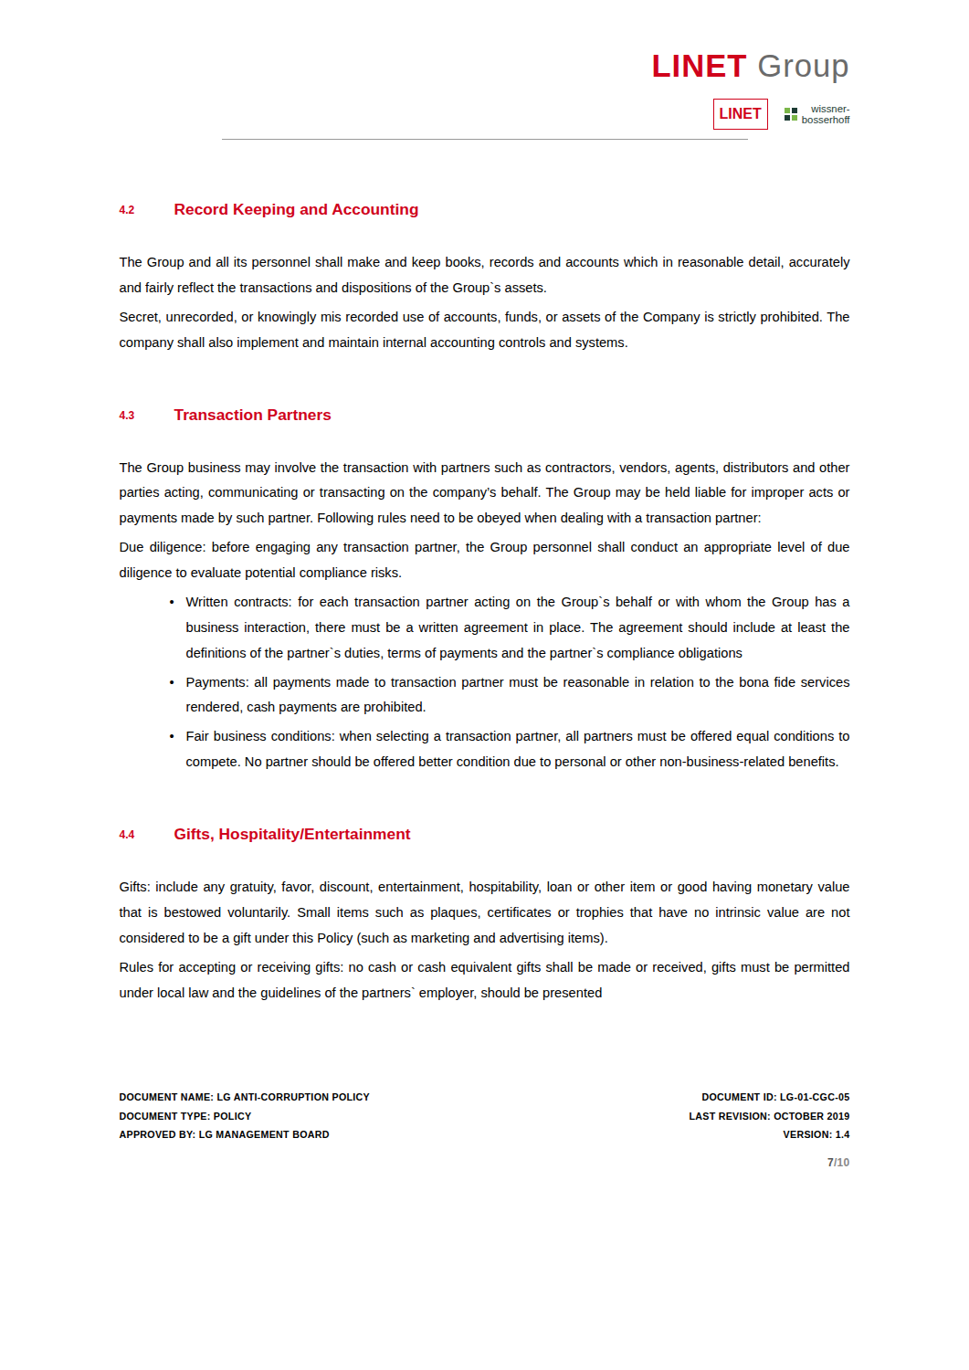LINET Group
LINET wissner-
bosserhoff
4.2 Record Keeping and Accounting
The Group and all its personnel shall make and keep books, records and accounts which in reasonable detail, accurately and fairly reflect the transactions and dispositions of the Group`s assets.
Secret, unrecorded, or knowingly mis recorded use of accounts, funds, or assets of the Company is strictly prohibited. The company shall also implement and maintain internal accounting controls and systems.
4.3 Transaction Partners
The Group business may involve the transaction with partners such as contractors, vendors, agents, distributors and other parties acting, communicating or transacting on the company’s behalf. The Group may be held liable for improper acts or payments made by such partner. Following rules need to be obeyed when dealing with a transaction partner:
Due diligence: before engaging any transaction partner, the Group personnel shall conduct an appropriate level of due diligence to evaluate potential compliance risks.
Written contracts: for each transaction partner acting on the Group`s behalf or with whom the Group has a business interaction, there must be a written agreement in place. The agreement should include at least the definitions of the partner`s duties, terms of payments and the partner`s compliance obligations
Payments: all payments made to transaction partner must be reasonable in relation to the bona fide services rendered, cash payments are prohibited.
Fair business conditions: when selecting a transaction partner, all partners must be offered equal conditions to compete. No partner should be offered better condition due to personal or other non-business-related benefits.
4.4 Gifts, Hospitality/Entertainment
Gifts: include any gratuity, favor, discount, entertainment, hospitability, loan or other item or good having monetary value that is bestowed voluntarily. Small items such as plaques, certificates or trophies that have no intrinsic value are not considered to be a gift under this Policy (such as marketing and advertising items).
Rules for accepting or receiving gifts: no cash or cash equivalent gifts shall be made or received, gifts must be permitted under local law and the guidelines of the partners` employer, should be presented
DOCUMENT NAME: LG ANTI-CORRUPTION POLICY DOCUMENT ID: LG-01-CGC-05
DOCUMENT TYPE: POLICY LAST REVISION: OCTOBER 2019
APPROVED BY: LG MANAGEMENT BOARD VERSION: 1.4
7/10